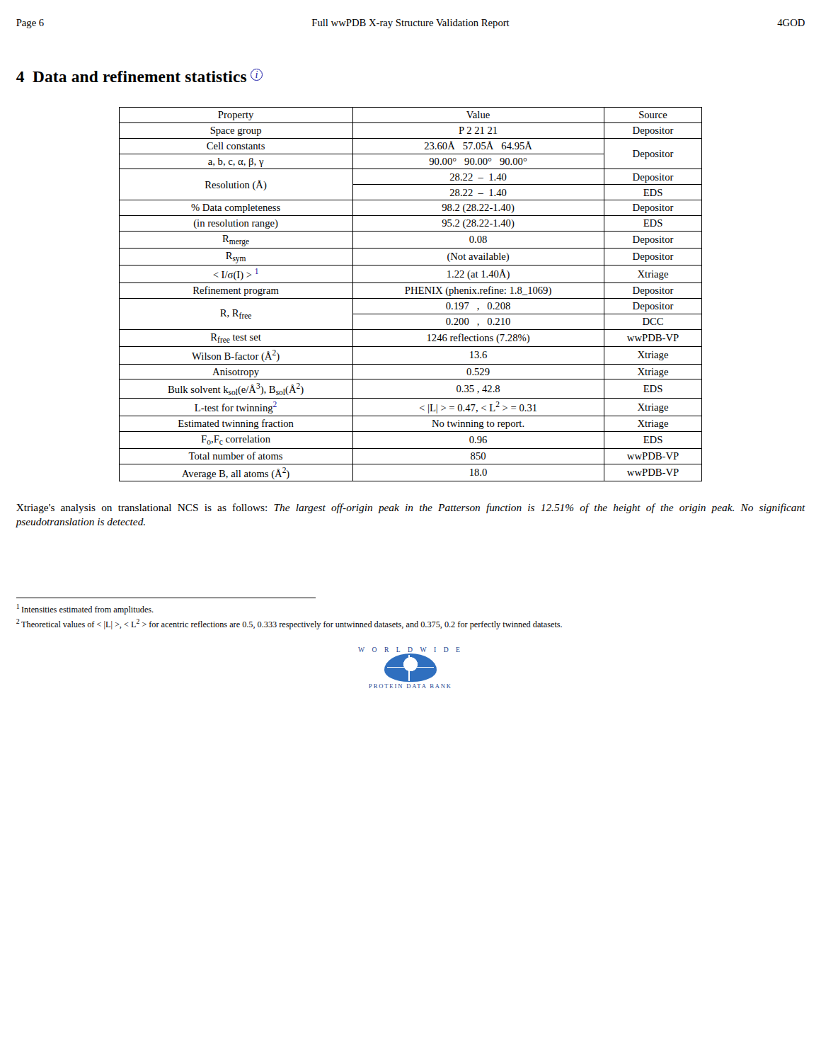Page 6
Full wwPDB X-ray Structure Validation Report
4GOD
4 Data and refinement statisticsi
| Property | Value | Source |
| --- | --- | --- |
| Space group | P 2 21 21 | Depositor |
| Cell constants | 23.60Å 57.05Å 64.95Å | Depositor |
| a, b, c, α, β, γ | 90.00° 90.00° 90.00° |
| Resolution (Å) | 28.22 – 1.40 | Depositor |
| 28.22 – 1.40 | EDS |
| % Data completeness | 98.2 (28.22-1.40) | Depositor |
| (in resolution range) | 95.2 (28.22-1.40) | EDS |
| R merge | 0.08 | Depositor |
| R sym | (Not available) | Depositor |
| < I/σ(I) > 1 | 1.22 (at 1.40Å) | Xtriage |
| Refinement program | PHENIX (phenix.refine: 1.8_1069) | Depositor |
| R, R free | 0.197 , 0.208 | Depositor |
| 0.200 , 0.210 | DCC |
| R free test set | 1246 reflections (7.28%) | wwPDB-VP |
| Wilson B-factor (Å 2 ) | 13.6 | Xtriage |
| Anisotropy | 0.529 | Xtriage |
| Bulk solvent k sol (e/Å 3 ), B sol (Å 2 ) | 0.35 , 42.8 | EDS |
| L-test for twinning 2 | < /L/ > = 0.47, < L 2 > = 0.31 | Xtriage |
| Estimated twinning fraction | No twinning to report. | Xtriage |
| F o ,F c correlation | 0.96 | EDS |
| Total number of atoms | 850 | wwPDB-VP |
| Average B, all atoms (Å 2 ) | 18.0 | wwPDB-VP |
Xtriage's analysis on translational NCS is as follows: The largest off-origin peak in the Patterson function is 12.51% of the height of the origin peak. No significant pseudotranslation is detected.
1 Intensities estimated from amplitudes.
2 Theoretical values of < |L| >, < L2 > for acentric reflections are 0.5, 0.333 respectively for untwinned datasets, and 0.375, 0.2 for perfectly twinned datasets.
W O R L D W I D E
PROTEIN DATA BANK